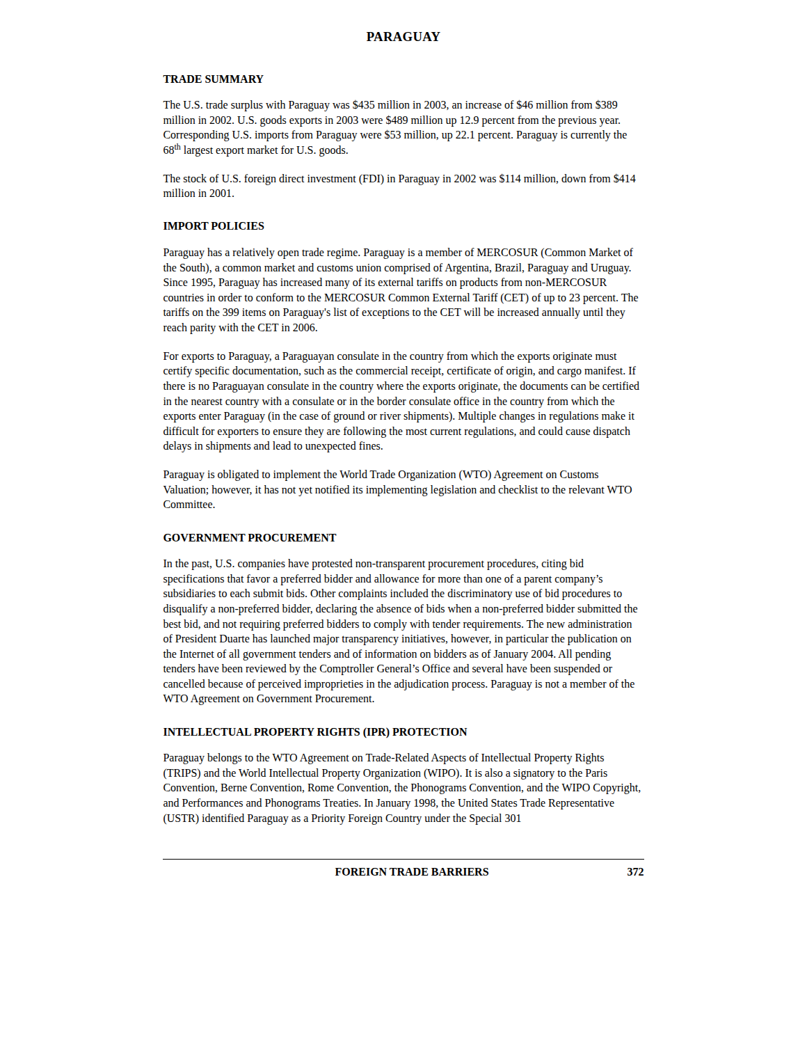PARAGUAY
TRADE SUMMARY
The U.S. trade surplus with Paraguay was $435 million in 2003, an increase of $46 million from $389 million in 2002. U.S. goods exports in 2003 were $489 million up 12.9 percent from the previous year. Corresponding U.S. imports from Paraguay were $53 million, up 22.1 percent. Paraguay is currently the 68th largest export market for U.S. goods.
The stock of U.S. foreign direct investment (FDI) in Paraguay in 2002 was $114 million, down from $414 million in 2001.
IMPORT POLICIES
Paraguay has a relatively open trade regime. Paraguay is a member of MERCOSUR (Common Market of the South), a common market and customs union comprised of Argentina, Brazil, Paraguay and Uruguay. Since 1995, Paraguay has increased many of its external tariffs on products from non-MERCOSUR countries in order to conform to the MERCOSUR Common External Tariff (CET) of up to 23 percent. The tariffs on the 399 items on Paraguay's list of exceptions to the CET will be increased annually until they reach parity with the CET in 2006.
For exports to Paraguay, a Paraguayan consulate in the country from which the exports originate must certify specific documentation, such as the commercial receipt, certificate of origin, and cargo manifest. If there is no Paraguayan consulate in the country where the exports originate, the documents can be certified in the nearest country with a consulate or in the border consulate office in the country from which the exports enter Paraguay (in the case of ground or river shipments). Multiple changes in regulations make it difficult for exporters to ensure they are following the most current regulations, and could cause dispatch delays in shipments and lead to unexpected fines.
Paraguay is obligated to implement the World Trade Organization (WTO) Agreement on Customs Valuation; however, it has not yet notified its implementing legislation and checklist to the relevant WTO Committee.
GOVERNMENT PROCUREMENT
In the past, U.S. companies have protested non-transparent procurement procedures, citing bid specifications that favor a preferred bidder and allowance for more than one of a parent company’s subsidiaries to each submit bids. Other complaints included the discriminatory use of bid procedures to disqualify a non-preferred bidder, declaring the absence of bids when a non-preferred bidder submitted the best bid, and not requiring preferred bidders to comply with tender requirements. The new administration of President Duarte has launched major transparency initiatives, however, in particular the publication on the Internet of all government tenders and of information on bidders as of January 2004. All pending tenders have been reviewed by the Comptroller General’s Office and several have been suspended or cancelled because of perceived improprieties in the adjudication process. Paraguay is not a member of the WTO Agreement on Government Procurement.
INTELLECTUAL PROPERTY RIGHTS (IPR) PROTECTION
Paraguay belongs to the WTO Agreement on Trade-Related Aspects of Intellectual Property Rights (TRIPS) and the World Intellectual Property Organization (WIPO). It is also a signatory to the Paris Convention, Berne Convention, Rome Convention, the Phonograms Convention, and the WIPO Copyright, and Performances and Phonograms Treaties. In January 1998, the United States Trade Representative (USTR) identified Paraguay as a Priority Foreign Country under the Special 301
FOREIGN TRADE BARRIERS 372